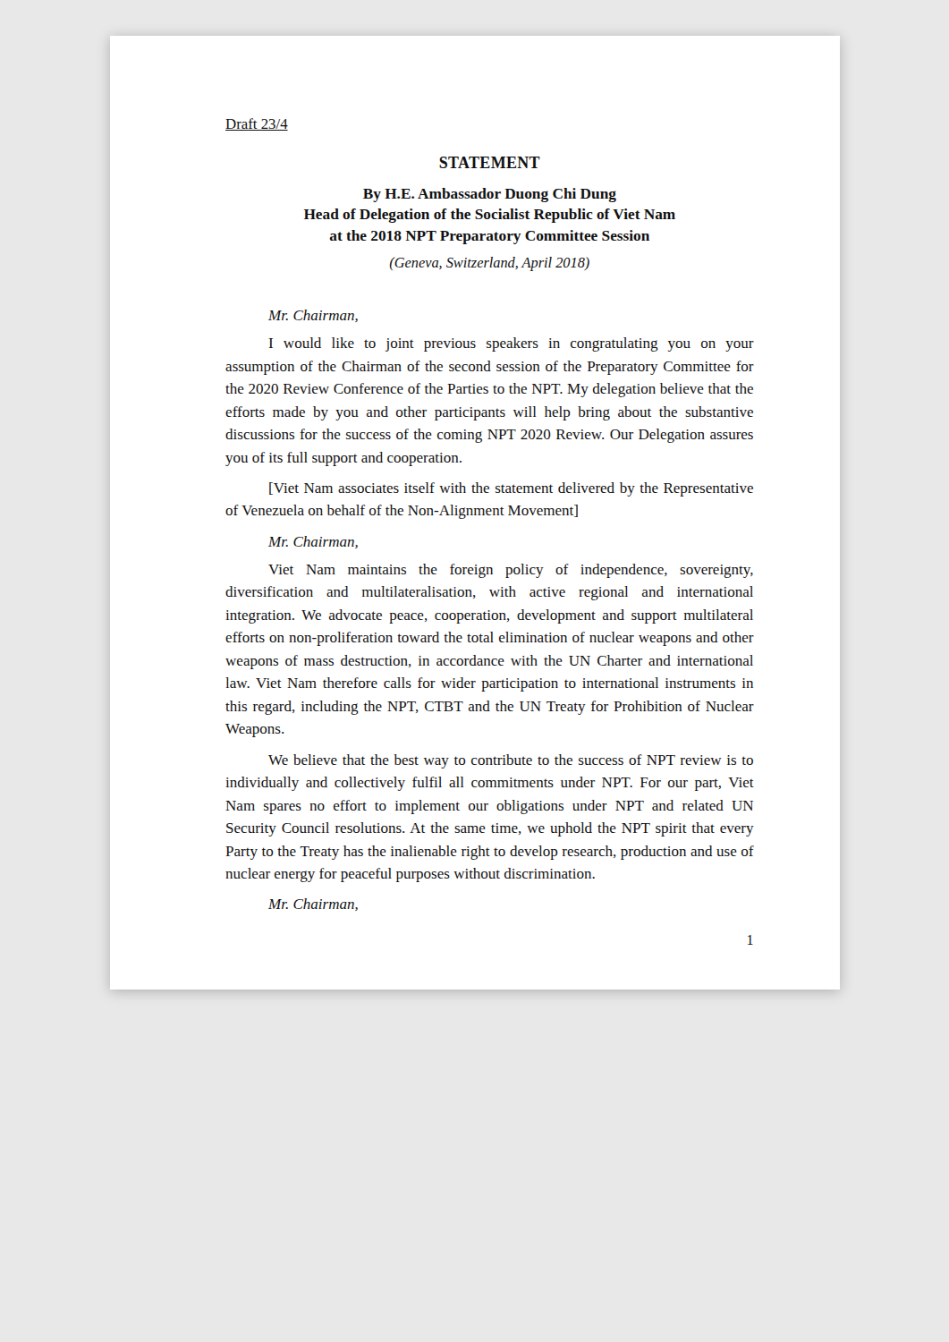Draft 23/4
STATEMENT
By H.E. Ambassador Duong Chi Dung Head of Delegation of the Socialist Republic of Viet Nam at the 2018 NPT Preparatory Committee Session
(Geneva, Switzerland, April 2018)
Mr. Chairman,
I would like to joint previous speakers in congratulating you on your assumption of the Chairman of the second session of the Preparatory Committee for the 2020 Review Conference of the Parties to the NPT. My delegation believe that the efforts made by you and other participants will help bring about the substantive discussions for the success of the coming NPT 2020 Review. Our Delegation assures you of its full support and cooperation.
[Viet Nam associates itself with the statement delivered by the Representative of Venezuela on behalf of the Non-Alignment Movement]
Mr. Chairman,
Viet Nam maintains the foreign policy of independence, sovereignty, diversification and multilateralisation, with active regional and international integration. We advocate peace, cooperation, development and support multilateral efforts on non-proliferation toward the total elimination of nuclear weapons and other weapons of mass destruction, in accordance with the UN Charter and international law. Viet Nam therefore calls for wider participation to international instruments in this regard, including the NPT, CTBT and the UN Treaty for Prohibition of Nuclear Weapons.
We believe that the best way to contribute to the success of NPT review is to individually and collectively fulfil all commitments under NPT. For our part, Viet Nam spares no effort to implement our obligations under NPT and related UN Security Council resolutions. At the same time, we uphold the NPT spirit that every Party to the Treaty has the inalienable right to develop research, production and use of nuclear energy for peaceful purposes without discrimination.
Mr. Chairman,
1